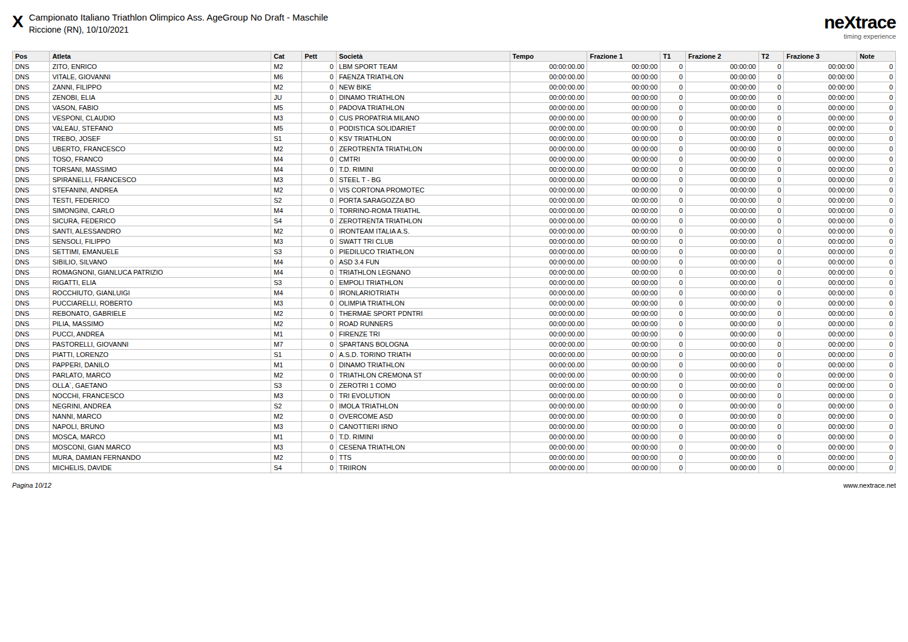X
Campionato Italiano Triathlon Olimpico Ass. AgeGroup No Draft - Maschile
Riccione (RN), 10/10/2021
neXtrace
timing experience
| Pos | Atleta | Cat | Pett | Società | Tempo | Frazione 1 | T1 | Frazione 2 | T2 | Frazione 3 | Note |
| --- | --- | --- | --- | --- | --- | --- | --- | --- | --- | --- | --- |
| DNS | ZITO, ENRICO | M2 | 0 | LBM SPORT TEAM | 00:00:00.00 | 00:00:00 | 0 | 00:00:00 | 0 | 00:00:00 | 0 |
| DNS | VITALE, GIOVANNI | M6 | 0 | FAENZA TRIATHLON | 00:00:00.00 | 00:00:00 | 0 | 00:00:00 | 0 | 00:00:00 | 0 |
| DNS | ZANNI, FILIPPO | M2 | 0 | NEW BIKE | 00:00:00.00 | 00:00:00 | 0 | 00:00:00 | 0 | 00:00:00 | 0 |
| DNS | ZENOBI, ELIA | JU | 0 | DINAMO TRIATHLON | 00:00:00.00 | 00:00:00 | 0 | 00:00:00 | 0 | 00:00:00 | 0 |
| DNS | VASON, FABIO | M5 | 0 | PADOVA TRIATHLON | 00:00:00.00 | 00:00:00 | 0 | 00:00:00 | 0 | 00:00:00 | 0 |
| DNS | VESPONI, CLAUDIO | M3 | 0 | CUS PROPATRIA MILANO | 00:00:00.00 | 00:00:00 | 0 | 00:00:00 | 0 | 00:00:00 | 0 |
| DNS | VALEAU, STEFANO | M5 | 0 | PODISTICA SOLIDARIET | 00:00:00.00 | 00:00:00 | 0 | 00:00:00 | 0 | 00:00:00 | 0 |
| DNS | TREBO, JOSEF | S1 | 0 | KSV TRIATHLON | 00:00:00.00 | 00:00:00 | 0 | 00:00:00 | 0 | 00:00:00 | 0 |
| DNS | UBERTO, FRANCESCO | M2 | 0 | ZEROTRENTA TRIATHLON | 00:00:00.00 | 00:00:00 | 0 | 00:00:00 | 0 | 00:00:00 | 0 |
| DNS | TOSO, FRANCO | M4 | 0 | CMTRI | 00:00:00.00 | 00:00:00 | 0 | 00:00:00 | 0 | 00:00:00 | 0 |
| DNS | TORSANI, MASSIMO | M4 | 0 | T.D. RIMINI | 00:00:00.00 | 00:00:00 | 0 | 00:00:00 | 0 | 00:00:00 | 0 |
| DNS | SPIRANELLI, FRANCESCO | M3 | 0 | STEEL T - BG | 00:00:00.00 | 00:00:00 | 0 | 00:00:00 | 0 | 00:00:00 | 0 |
| DNS | STEFANINI, ANDREA | M2 | 0 | VIS CORTONA PROMOTEC | 00:00:00.00 | 00:00:00 | 0 | 00:00:00 | 0 | 00:00:00 | 0 |
| DNS | TESTI, FEDERICO | S2 | 0 | PORTA SARAGOZZA BO | 00:00:00.00 | 00:00:00 | 0 | 00:00:00 | 0 | 00:00:00 | 0 |
| DNS | SIMONGINI, CARLO | M4 | 0 | TORRINO-ROMA TRIATHL | 00:00:00.00 | 00:00:00 | 0 | 00:00:00 | 0 | 00:00:00 | 0 |
| DNS | SICURA, FEDERICO | S4 | 0 | ZEROTRENTA TRIATHLON | 00:00:00.00 | 00:00:00 | 0 | 00:00:00 | 0 | 00:00:00 | 0 |
| DNS | SANTI, ALESSANDRO | M2 | 0 | IRONTEAM ITALIA A.S. | 00:00:00.00 | 00:00:00 | 0 | 00:00:00 | 0 | 00:00:00 | 0 |
| DNS | SENSOLI, FILIPPO | M3 | 0 | SWATT TRI CLUB | 00:00:00.00 | 00:00:00 | 0 | 00:00:00 | 0 | 00:00:00 | 0 |
| DNS | SETTIMI, EMANUELE | S3 | 0 | PIEDILUCO TRIATHLON | 00:00:00.00 | 00:00:00 | 0 | 00:00:00 | 0 | 00:00:00 | 0 |
| DNS | SIBILIO, SILVANO | M4 | 0 | ASD 3.4 FUN | 00:00:00.00 | 00:00:00 | 0 | 00:00:00 | 0 | 00:00:00 | 0 |
| DNS | ROMAGNONI, GIANLUCA PATRIZIO | M4 | 0 | TRIATHLON LEGNANO | 00:00:00.00 | 00:00:00 | 0 | 00:00:00 | 0 | 00:00:00 | 0 |
| DNS | RIGATTI, ELIA | S3 | 0 | EMPOLI TRIATHLON | 00:00:00.00 | 00:00:00 | 0 | 00:00:00 | 0 | 00:00:00 | 0 |
| DNS | ROCCHIUTO, GIANLUIGI | M4 | 0 | IRONLARIOTRIATH | 00:00:00.00 | 00:00:00 | 0 | 00:00:00 | 0 | 00:00:00 | 0 |
| DNS | PUCCIARELLI, ROBERTO | M3 | 0 | OLIMPIA TRIATHLON | 00:00:00.00 | 00:00:00 | 0 | 00:00:00 | 0 | 00:00:00 | 0 |
| DNS | REBONATO, GABRIELE | M2 | 0 | THERMAE SPORT PDNTRI | 00:00:00.00 | 00:00:00 | 0 | 00:00:00 | 0 | 00:00:00 | 0 |
| DNS | PILIA, MASSIMO | M2 | 0 | ROAD RUNNERS | 00:00:00.00 | 00:00:00 | 0 | 00:00:00 | 0 | 00:00:00 | 0 |
| DNS | PUCCI, ANDREA | M1 | 0 | FIRENZE TRI | 00:00:00.00 | 00:00:00 | 0 | 00:00:00 | 0 | 00:00:00 | 0 |
| DNS | PASTORELLI, GIOVANNI | M7 | 0 | SPARTANS BOLOGNA | 00:00:00.00 | 00:00:00 | 0 | 00:00:00 | 0 | 00:00:00 | 0 |
| DNS | PIATTI, LORENZO | S1 | 0 | A.S.D. TORINO TRIATH | 00:00:00.00 | 00:00:00 | 0 | 00:00:00 | 0 | 00:00:00 | 0 |
| DNS | PAPPERI, DANILO | M1 | 0 | DINAMO TRIATHLON | 00:00:00.00 | 00:00:00 | 0 | 00:00:00 | 0 | 00:00:00 | 0 |
| DNS | PARLATO, MARCO | M2 | 0 | TRIATHLON CREMONA ST | 00:00:00.00 | 00:00:00 | 0 | 00:00:00 | 0 | 00:00:00 | 0 |
| DNS | OLLA`, GAETANO | S3 | 0 | ZEROTRI 1 COMO | 00:00:00.00 | 00:00:00 | 0 | 00:00:00 | 0 | 00:00:00 | 0 |
| DNS | NOCCHI, FRANCESCO | M3 | 0 | TRI EVOLUTION | 00:00:00.00 | 00:00:00 | 0 | 00:00:00 | 0 | 00:00:00 | 0 |
| DNS | NEGRINI, ANDREA | S2 | 0 | IMOLA TRIATHLON | 00:00:00.00 | 00:00:00 | 0 | 00:00:00 | 0 | 00:00:00 | 0 |
| DNS | NANNI, MARCO | M2 | 0 | OVERCOME ASD | 00:00:00.00 | 00:00:00 | 0 | 00:00:00 | 0 | 00:00:00 | 0 |
| DNS | NAPOLI, BRUNO | M3 | 0 | CANOTTIERI IRNO | 00:00:00.00 | 00:00:00 | 0 | 00:00:00 | 0 | 00:00:00 | 0 |
| DNS | MOSCA, MARCO | M1 | 0 | T.D. RIMINI | 00:00:00.00 | 00:00:00 | 0 | 00:00:00 | 0 | 00:00:00 | 0 |
| DNS | MOSCONI, GIAN MARCO | M3 | 0 | CESENA TRIATHLON | 00:00:00.00 | 00:00:00 | 0 | 00:00:00 | 0 | 00:00:00 | 0 |
| DNS | MURA, DAMIAN FERNANDO | M2 | 0 | TTS | 00:00:00.00 | 00:00:00 | 0 | 00:00:00 | 0 | 00:00:00 | 0 |
| DNS | MICHELIS, DAVIDE | S4 | 0 | TRIIRON | 00:00:00.00 | 00:00:00 | 0 | 00:00:00 | 0 | 00:00:00 | 0 |
Pagina 10/12
www.nextrace.net